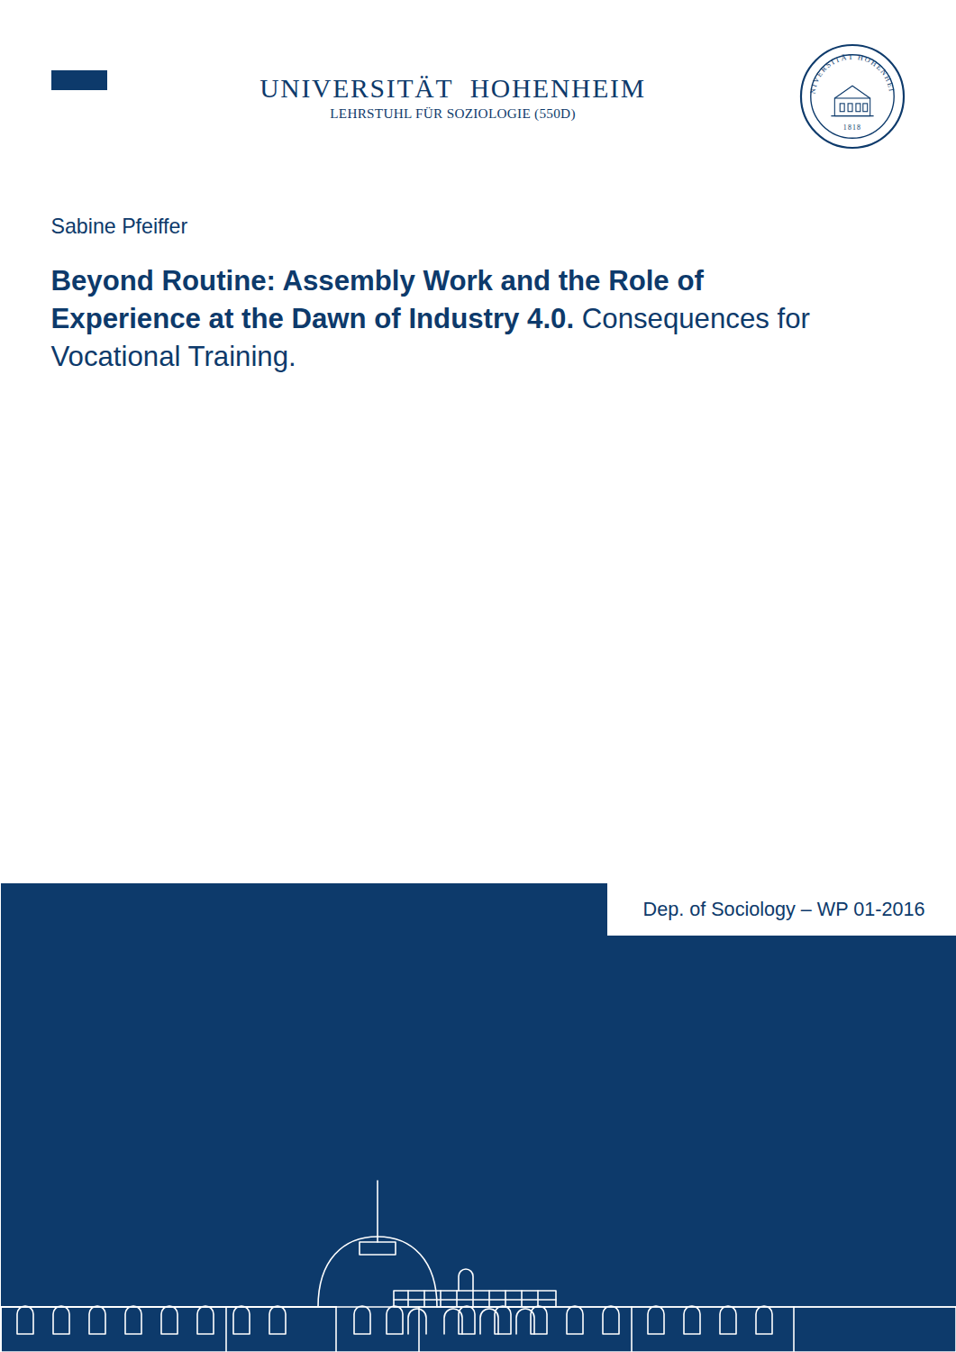UNIVERSITÄT HOHENHEIM
LEHRSTUHL FÜR SOZIOLOGIE (550D)
UNIVERSITÄT HOHENHEIM 1818
Sabine Pfeiffer
Beyond Routine: Assembly Work and the Role of Experience at the Dawn of Industry 4.0. Consequences for Vocational Training.
Dep. of Sociology – WP 01-2016